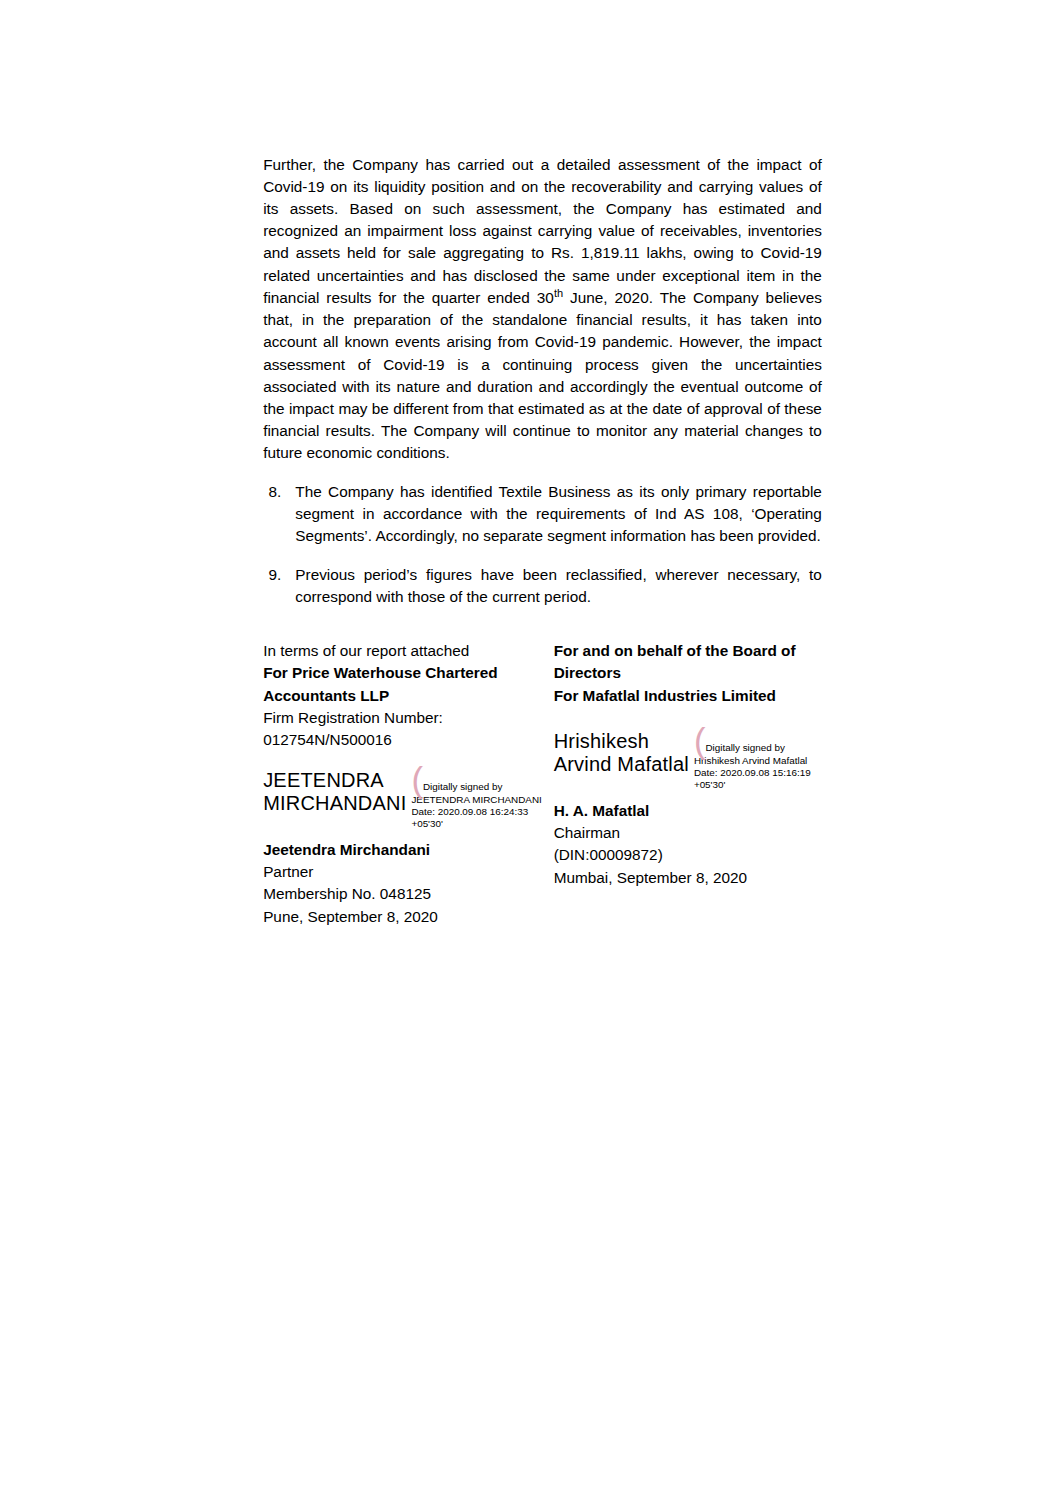Further, the Company has carried out a detailed assessment of the impact of Covid-19 on its liquidity position and on the recoverability and carrying values of its assets. Based on such assessment, the Company has estimated and recognized an impairment loss against carrying value of receivables, inventories and assets held for sale aggregating to Rs. 1,819.11 lakhs, owing to Covid-19 related uncertainties and has disclosed the same under exceptional item in the financial results for the quarter ended 30th June, 2020. The Company believes that, in the preparation of the standalone financial results, it has taken into account all known events arising from Covid-19 pandemic. However, the impact assessment of Covid-19 is a continuing process given the uncertainties associated with its nature and duration and accordingly the eventual outcome of the impact may be different from that estimated as at the date of approval of these financial results. The Company will continue to monitor any material changes to future economic conditions.
8. The Company has identified Textile Business as its only primary reportable segment in accordance with the requirements of Ind AS 108, ‘Operating Segments’. Accordingly, no separate segment information has been provided.
9. Previous period’s figures have been reclassified, wherever necessary, to correspond with those of the current period.
| In terms of our report attached For Price Waterhouse Chartered Accountants LLP Firm Registration Number: 012754N/N500016 JEETENDRA MIRCHANDANI ( Digitally signed by JEETENDRA MIRCHANDANI Date: 2020.09.08 16:24:33 +05'30' Jeetendra Mirchandani Partner Membership No. 048125 Pune, September 8, 2020 | For and on behalf of the Board of Directors For Mafatlal Industries Limited Hrishikesh Arvind Mafatlal ( Digitally signed by Hrishikesh Arvind Mafatlal Date: 2020.09.08 15:16:19 +05'30' H. A. Mafatlal Chairman (DIN:00009872) Mumbai, September 8, 2020 |